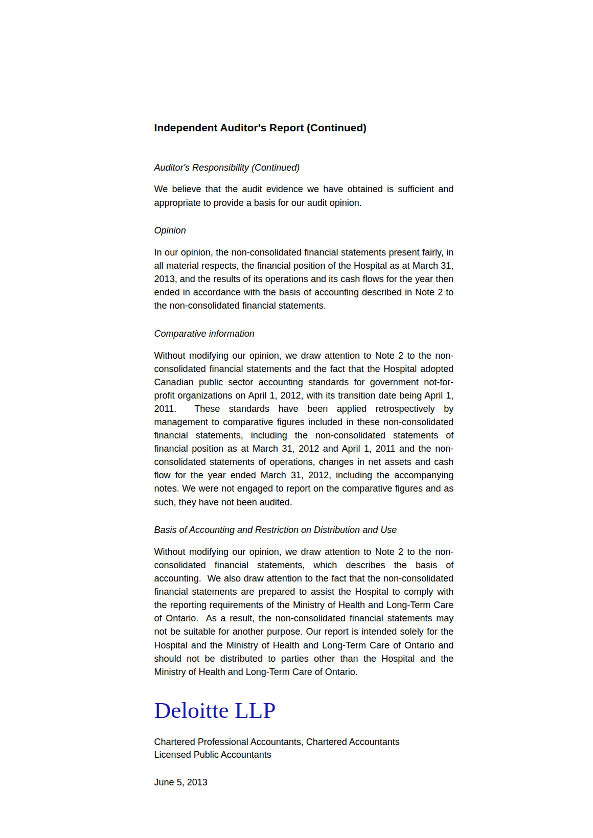Independent Auditor's Report (Continued)
Auditor's Responsibility (Continued)
We believe that the audit evidence we have obtained is sufficient and appropriate to provide a basis for our audit opinion.
Opinion
In our opinion, the non-consolidated financial statements present fairly, in all material respects, the financial position of the Hospital as at March 31, 2013, and the results of its operations and its cash flows for the year then ended in accordance with the basis of accounting described in Note 2 to the non-consolidated financial statements.
Comparative information
Without modifying our opinion, we draw attention to Note 2 to the non-consolidated financial statements and the fact that the Hospital adopted Canadian public sector accounting standards for government not-for-profit organizations on April 1, 2012, with its transition date being April 1, 2011. These standards have been applied retrospectively by management to comparative figures included in these non-consolidated financial statements, including the non-consolidated statements of financial position as at March 31, 2012 and April 1, 2011 and the non-consolidated statements of operations, changes in net assets and cash flow for the year ended March 31, 2012, including the accompanying notes. We were not engaged to report on the comparative figures and as such, they have not been audited.
Basis of Accounting and Restriction on Distribution and Use
Without modifying our opinion, we draw attention to Note 2 to the non-consolidated financial statements, which describes the basis of accounting. We also draw attention to the fact that the non-consolidated financial statements are prepared to assist the Hospital to comply with the reporting requirements of the Ministry of Health and Long-Term Care of Ontario. As a result, the non-consolidated financial statements may not be suitable for another purpose. Our report is intended solely for the Hospital and the Ministry of Health and Long-Term Care of Ontario and should not be distributed to parties other than the Hospital and the Ministry of Health and Long-Term Care of Ontario.
Deloitte LLP
Chartered Professional Accountants, Chartered Accountants
Licensed Public Accountants
June 5, 2013